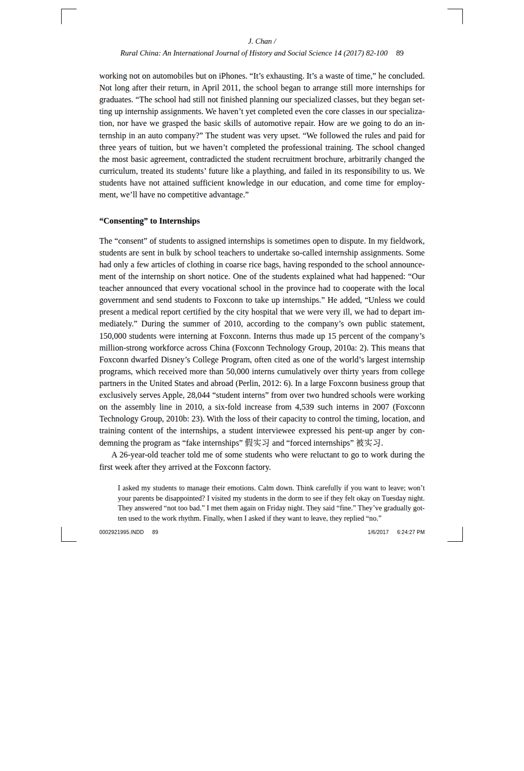J. Chan / Rural China: An International Journal of History and Social Science 14 (2017) 82-10089
working not on automobiles but on iPhones. “It’s exhausting. It’s a waste of time,” he concluded. Not long after their return, in April 2011, the school began to arrange still more internships for graduates. “The school had still not finished planning our specialized classes, but they began setting up internship assignments. We haven’t yet completed even the core classes in our specialization, nor have we grasped the basic skills of automotive repair. How are we going to do an internship in an auto company?” The student was very upset. “We followed the rules and paid for three years of tuition, but we haven’t completed the professional training. The school changed the most basic agreement, contradicted the student recruitment brochure, arbitrarily changed the curriculum, treated its students’ future like a plaything, and failed in its responsibility to us. We students have not attained sufficient knowledge in our education, and come time for employment, we’ll have no competitive advantage.”
“Consenting” to Internships
The “consent” of students to assigned internships is sometimes open to dispute. In my fieldwork, students are sent in bulk by school teachers to undertake so-called internship assignments. Some had only a few articles of clothing in coarse rice bags, having responded to the school announcement of the internship on short notice. One of the students explained what had happened: “Our teacher announced that every vocational school in the province had to cooperate with the local government and send students to Foxconn to take up internships.” He added, “Unless we could present a medical report certified by the city hospital that we were very ill, we had to depart immediately.” During the summer of 2010, according to the company’s own public statement, 150,000 students were interning at Foxconn. Interns thus made up 15 percent of the company’s million-strong workforce across China (Foxconn Technology Group, 2010a: 2). This means that Foxconn dwarfed Disney’s College Program, often cited as one of the world’s largest internship programs, which received more than 50,000 interns cumulatively over thirty years from college partners in the United States and abroad (Perlin, 2012: 6). In a large Foxconn business group that exclusively serves Apple, 28,044 “student interns” from over two hundred schools were working on the assembly line in 2010, a six-fold increase from 4,539 such interns in 2007 (Foxconn Technology Group, 2010b: 23). With the loss of their capacity to control the timing, location, and training content of the internships, a student interviewee expressed his pent-up anger by condemning the program as “fake internships” 假实习 and “forced internships” 被实习.
A 26-year-old teacher told me of some students who were reluctant to go to work during the first week after they arrived at the Foxconn factory.
I asked my students to manage their emotions. Calm down. Think carefully if you want to leave; won’t your parents be disappointed? I visited my students in the dorm to see if they felt okay on Tuesday night. They answered “not too bad.” I met them again on Friday night. They said “fine.” They’ve gradually gotten used to the work rhythm. Finally, when I asked if they want to leave, they replied “no.”
0002921995.INDD 89
1/6/20176:24:27 PM